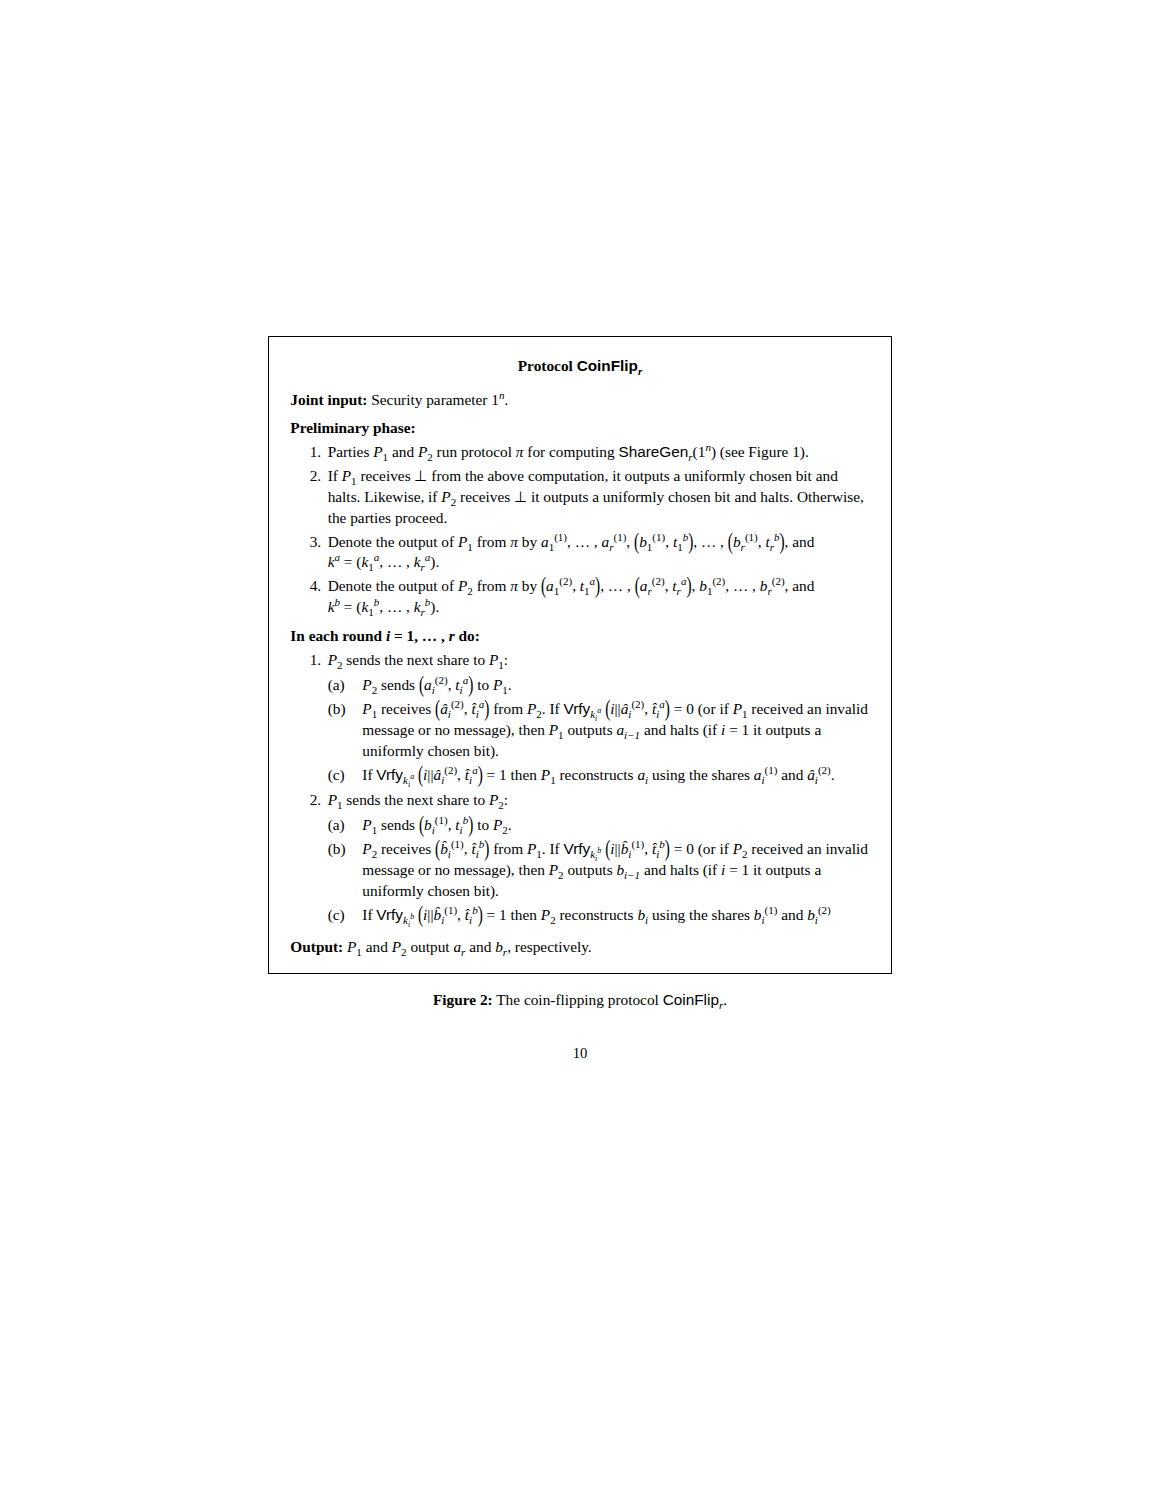Protocol CoinFlipr
Joint input: Security parameter 1n.
Preliminary phase:
Parties P1 and P2 run protocol π for computing ShareGenr(1n) (see Figure 1).
If P1 receives ⊥ from the above computation, it outputs a uniformly chosen bit and halts. Likewise, if P2 receives ⊥ it outputs a uniformly chosen bit and halts. Otherwise, the parties proceed.
Denote the output of P1 from π by a1(1), … , ar(1), (b1(1), t1b), … , (br(1), trb), and ka = (k1a, … , kra).
Denote the output of P2 from π by (a1(2), t1a), … , (ar(2), tra), b1(2), … , br(2), and kb = (k1b, … , krb).
In each round i = 1, … , r do:
P2 sends the next share to P1:
P2 sends (ai(2), tia) to P1.
P1 receives (âi(2), t̂ia) from P2. If Vrfykia (i||âi(2), t̂ia) = 0 (or if P1 received an invalid message or no message), then P1 outputs ai−1 and halts (if i = 1 it outputs a uniformly chosen bit).
If Vrfykia (i||âi(2), t̂ia) = 1 then P1 reconstructs ai using the shares ai(1) and âi(2).
P1 sends the next share to P2:
P1 sends (bi(1), tib) to P2.
P2 receives (b̂i(1), t̂ib) from P1. If Vrfykib (i||b̂i(1), t̂ib) = 0 (or if P2 received an invalid message or no message), then P2 outputs bi−1 and halts (if i = 1 it outputs a uniformly chosen bit).
If Vrfykib (i||b̂i(1), t̂ib) = 1 then P2 reconstructs bi using the shares bi(1) and bi(2)
Output: P1 and P2 output ar and br, respectively.
Figure 2: The coin-flipping protocol CoinFlipr.
10